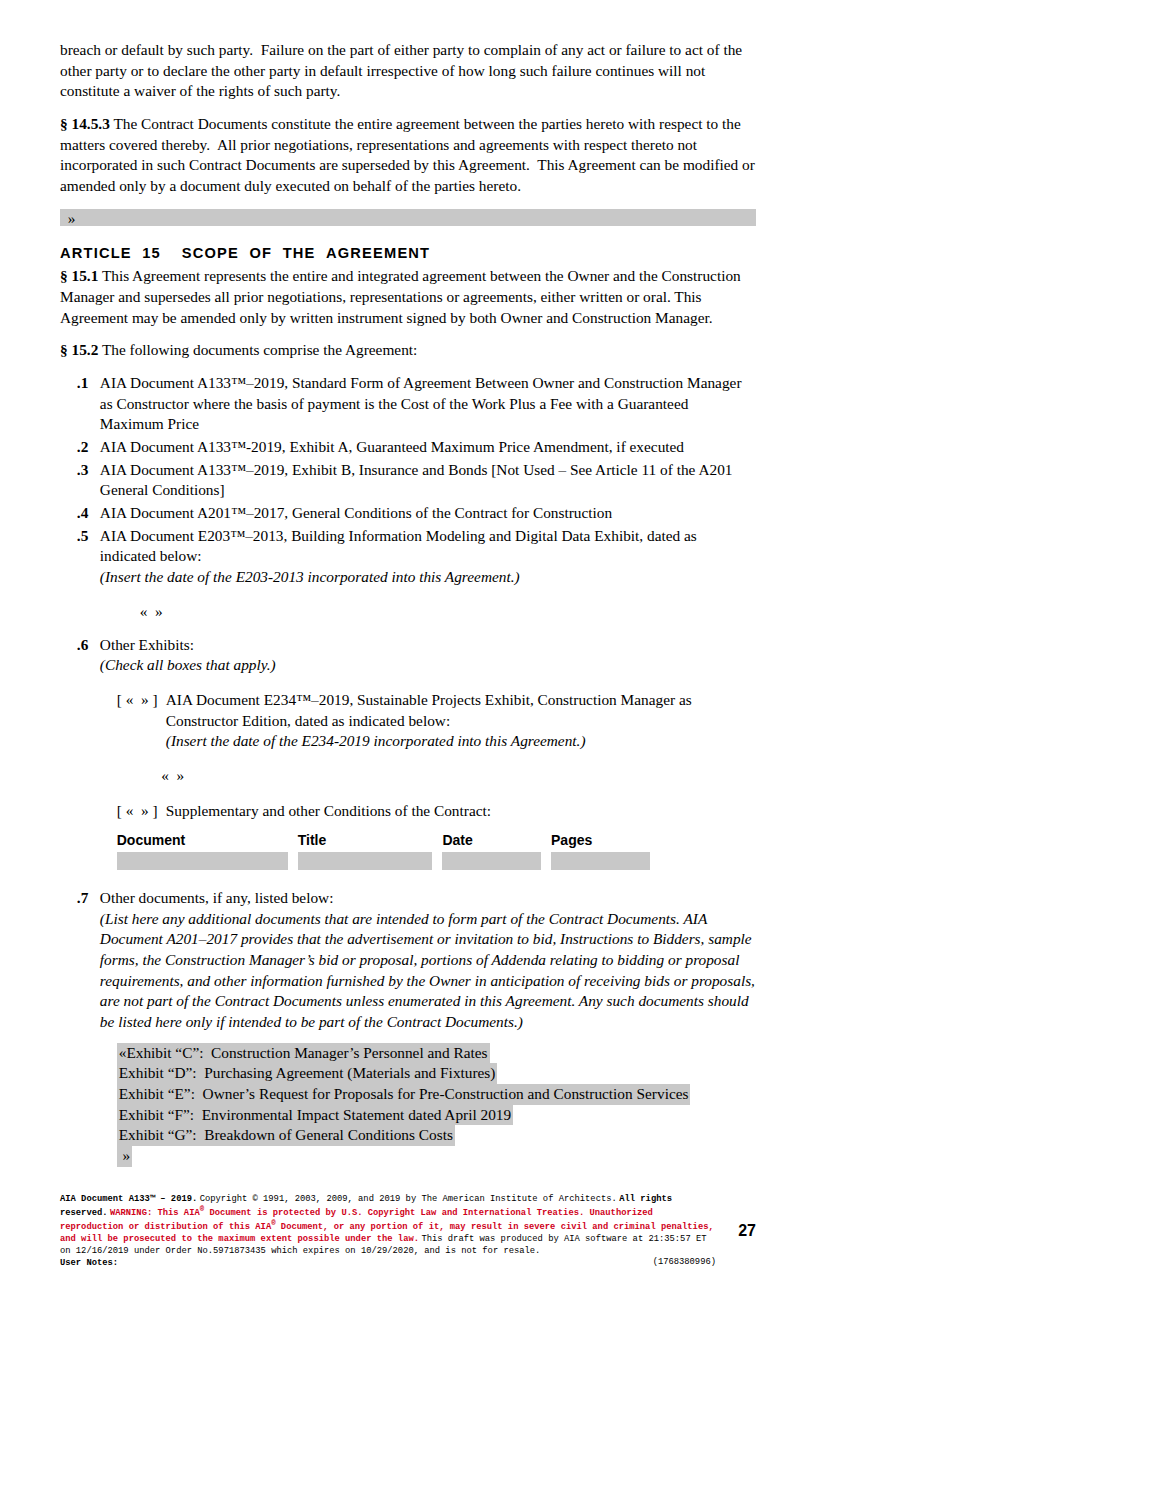breach or default by such party. Failure on the part of either party to complain of any act or failure to act of the other party or to declare the other party in default irrespective of how long such failure continues will not constitute a waiver of the rights of such party.
§ 14.5.3 The Contract Documents constitute the entire agreement between the parties hereto with respect to the matters covered thereby. All prior negotiations, representations and agreements with respect thereto not incorporated in such Contract Documents are superseded by this Agreement. This Agreement can be modified or amended only by a document duly executed on behalf of the parties hereto.
»
ARTICLE 15 SCOPE OF THE AGREEMENT
§ 15.1 This Agreement represents the entire and integrated agreement between the Owner and the Construction Manager and supersedes all prior negotiations, representations or agreements, either written or oral. This Agreement may be amended only by written instrument signed by both Owner and Construction Manager.
§ 15.2 The following documents comprise the Agreement:
.1 AIA Document A133™–2019, Standard Form of Agreement Between Owner and Construction Manager as Constructor where the basis of payment is the Cost of the Work Plus a Fee with a Guaranteed Maximum Price
.2 AIA Document A133™-2019, Exhibit A, Guaranteed Maximum Price Amendment, if executed
.3 AIA Document A133™–2019, Exhibit B, Insurance and Bonds [Not Used – See Article 11 of the A201 General Conditions]
.4 AIA Document A201™–2017, General Conditions of the Contract for Construction
.5 AIA Document E203™–2013, Building Information Modeling and Digital Data Exhibit, dated as indicated below:
(Insert the date of the E203-2013 incorporated into this Agreement.)
« »
.6 Other Exhibits:
(Check all boxes that apply.)
[ « » ] AIA Document E234™–2019, Sustainable Projects Exhibit, Construction Manager as Constructor Edition, dated as indicated below:
(Insert the date of the E234-2019 incorporated into this Agreement.)
« »
[ « » ] Supplementary and other Conditions of the Contract:
| Document | Title | Date | Pages |
| --- | --- | --- | --- |
.7 Other documents, if any, listed below:
(List here any additional documents that are intended to form part of the Contract Documents. AIA Document A201–2017 provides that the advertisement or invitation to bid, Instructions to Bidders, sample forms, the Construction Manager’s bid or proposal, portions of Addenda relating to bidding or proposal requirements, and other information furnished by the Owner in anticipation of receiving bids or proposals, are not part of the Contract Documents unless enumerated in this Agreement. Any such documents should be listed here only if intended to be part of the Contract Documents.)
«Exhibit “C”: Construction Manager’s Personnel and Rates
Exhibit “D”: Purchasing Agreement (Materials and Fixtures)
Exhibit “E”: Owner’s Request for Proposals for Pre-Construction and Construction Services
Exhibit “F”: Environmental Impact Statement dated April 2019
Exhibit “G”: Breakdown of General Conditions Costs
»
27 AIA Document A133™ – 2019. Copyright © 1991, 2003, 2009, and 2019 by The American Institute of Architects. All rights reserved. WARNING: This AIA® Document is protected by U.S. Copyright Law and International Treaties. Unauthorized reproduction or distribution of this AIA® Document, or any portion of it, may result in severe civil and criminal penalties, and will be prosecuted to the maximum extent possible under the law. This draft was produced by AIA software at 21:35:57 ET on 12/16/2019 under Order No.5971873435 which expires on 10/29/2020, and is not for resale.
User Notes: (1768380996)